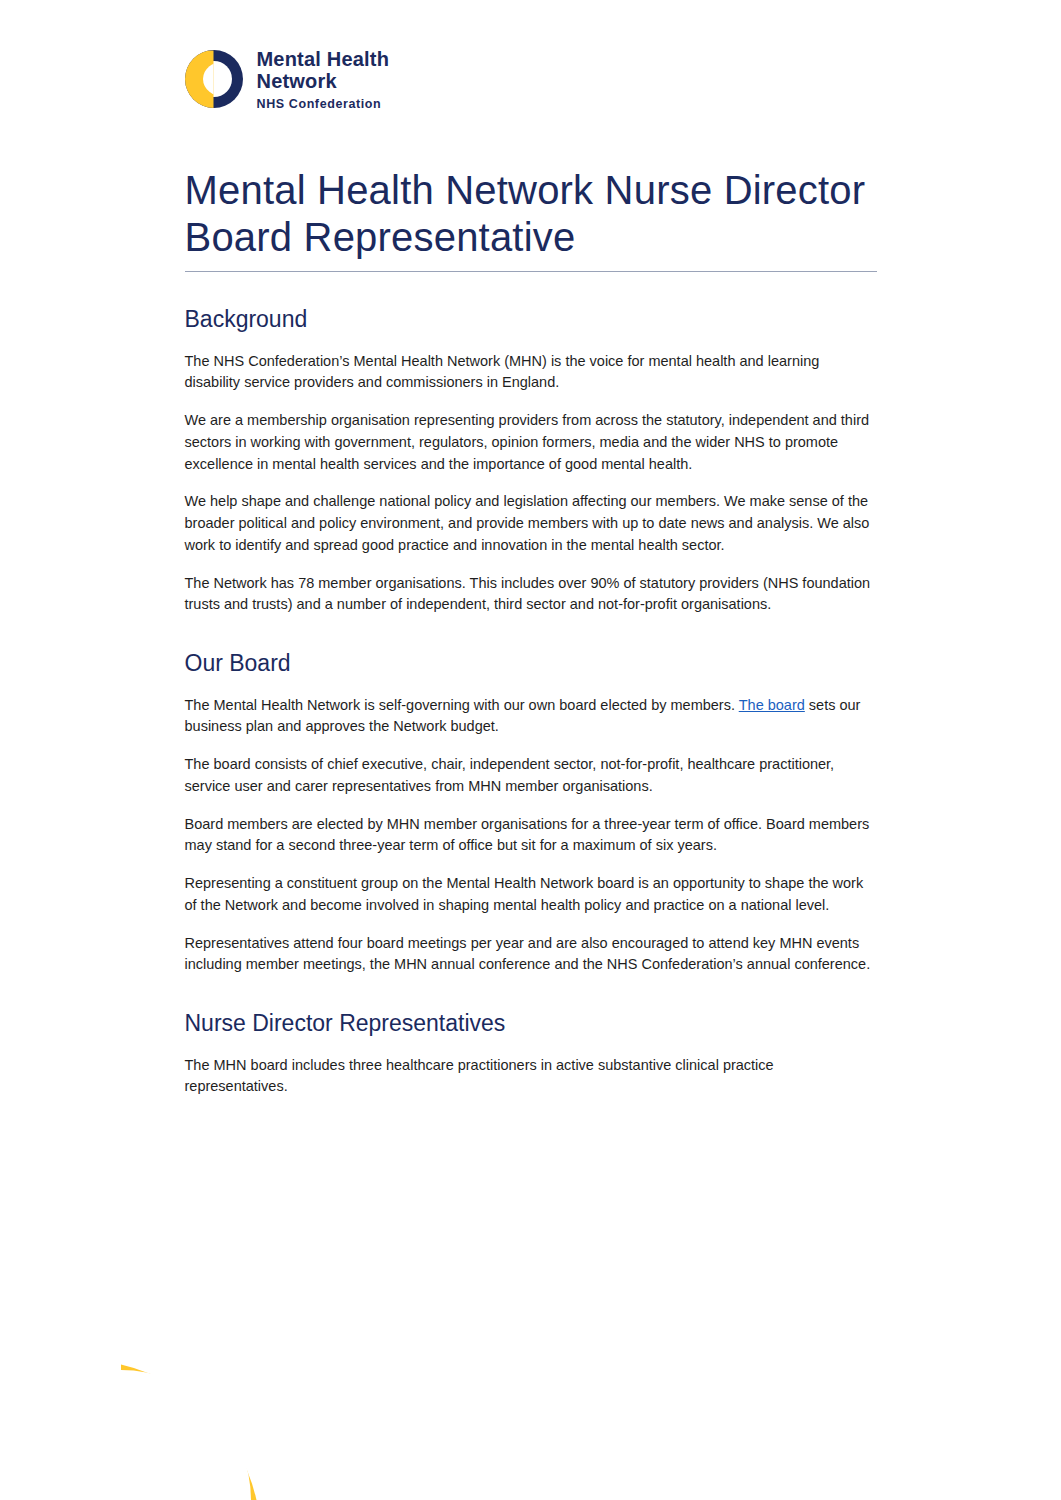Mental Health
Network
NHS Confederation
Mental Health Network Nurse Director Board Representative
Background
The NHS Confederation’s Mental Health Network (MHN) is the voice for mental health and learning disability service providers and commissioners in England.
We are a membership organisation representing providers from across the statutory, independent and third sectors in working with government, regulators, opinion formers, media and the wider NHS to promote excellence in mental health services and the importance of good mental health.
We help shape and challenge national policy and legislation affecting our members. We make sense of the broader political and policy environment, and provide members with up to date news and analysis. We also work to identify and spread good practice and innovation in the mental health sector.
The Network has 78 member organisations. This includes over 90% of statutory providers (NHS foundation trusts and trusts) and a number of independent, third sector and not-for-profit organisations.
Our Board
The Mental Health Network is self-governing with our own board elected by members. The board sets our business plan and approves the Network budget.
The board consists of chief executive, chair, independent sector, not-for-profit, healthcare practitioner, service user and carer representatives from MHN member organisations.
Board members are elected by MHN member organisations for a three-year term of office. Board members may stand for a second three-year term of office but sit for a maximum of six years.
Representing a constituent group on the Mental Health Network board is an opportunity to shape the work of the Network and become involved in shaping mental health policy and practice on a national level.
Representatives attend four board meetings per year and are also encouraged to attend key MHN events including member meetings, the MHN annual conference and the NHS Confederation’s annual conference.
Nurse Director Representatives
The MHN board includes three healthcare practitioners in active substantive clinical practice representatives.